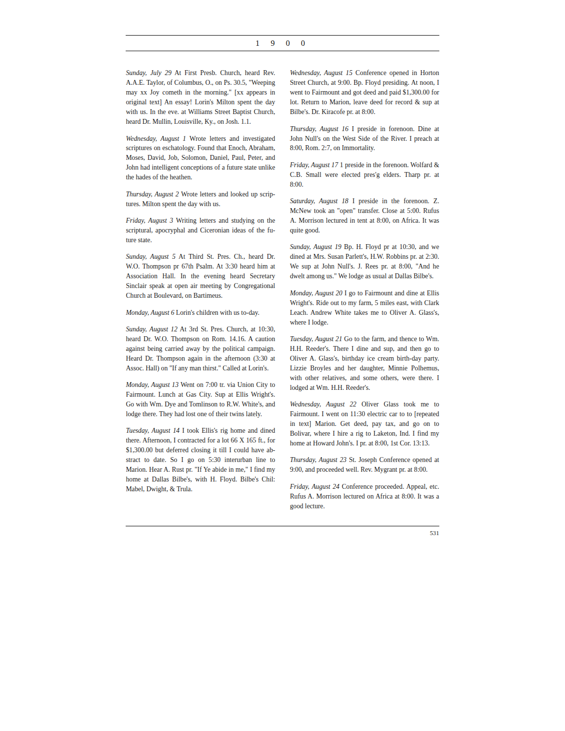1 9 0 0
Sunday, July 29 At First Presb. Church, heard Rev. A.A.E. Taylor, of Columbus, O., on Ps. 30.5, "Weeping may xx Joy cometh in the morning." [xx appears in original text] An essay! Lorin's Milton spent the day with us. In the eve. at Williams Street Baptist Church, heard Dr. Mullin, Louisville, Ky., on Josh. 1.1.
Wednesday, August 1 Wrote letters and investigated scriptures on eschatology. Found that Enoch, Abraham, Moses, David, Job, Solomon, Daniel, Paul, Peter, and John had intelligent conceptions of a future state unlike the hades of the heathen.
Thursday, August 2 Wrote letters and looked up scriptures. Milton spent the day with us.
Friday, August 3 Writing letters and studying on the scriptural, apocryphal and Ciceronian ideas of the future state.
Sunday, August 5 At Third St. Pres. Ch., heard Dr. W.O. Thompson pr 67th Psalm. At 3:30 heard him at Association Hall. In the evening heard Secretary Sinclair speak at open air meeting by Congregational Church at Boulevard, on Bartimeus.
Monday, August 6 Lorin's children with us to-day.
Sunday, August 12 At 3rd St. Pres. Church, at 10:30, heard Dr. W.O. Thompson on Rom. 14.16. A caution against being carried away by the political campaign. Heard Dr. Thompson again in the afternoon (3:30 at Assoc. Hall) on "If any man thirst." Called at Lorin's.
Monday, August 13 Went on 7:00 tr. via Union City to Fairmount. Lunch at Gas City. Sup at Ellis Wright's. Go with Wm. Dye and Tomlinson to R.W. White's, and lodge there. They had lost one of their twins lately.
Tuesday, August 14 I took Ellis's rig home and dined there. Afternoon, I contracted for a lot 66 X 165 ft., for $1,300.00 but deferred closing it till I could have abstract to date. So I go on 5:30 interurban line to Marion. Hear A. Rust pr. "If Ye abide in me," I find my home at Dallas Bilbe's, with H. Floyd. Bilbe's Chil: Mabel, Dwight, & Trula.
Wednesday, August 15 Conference opened in Horton Street Church, at 9:00. Bp. Floyd presiding. At noon, I went to Fairmount and got deed and paid $1,300.00 for lot. Return to Marion, leave deed for record & sup at Bilbe's. Dr. Kiracofe pr. at 8:00.
Thursday, August 16 I preside in forenoon. Dine at John Null's on the West Side of the River. I preach at 8:00, Rom. 2:7, on Immortality.
Friday, August 17 1 preside in the forenoon. Wolfard & C.B. Small were elected pres'g elders. Tharp pr. at 8:00.
Saturday, August 18 I preside in the forenoon. Z. McNew took an "open" transfer. Close at 5:00. Rufus A. Morrison lectured in tent at 8:00, on Africa. It was quite good.
Sunday, August 19 Bp. H. Floyd pr at 10:30, and we dined at Mrs. Susan Parlett's, H.W. Robbins pr. at 2:30. We sup at John Null's. J. Rees pr. at 8:00, "And he dwelt among us." We lodge as usual at Dallas Bilbe's.
Monday, August 20 I go to Fairmount and dine at Ellis Wright's. Ride out to my farm, 5 miles east, with Clark Leach. Andrew White takes me to Oliver A. Glass's, where I lodge.
Tuesday, August 21 Go to the farm, and thence to Wm. H.H. Reeder's. There I dine and sup, and then go to Oliver A. Glass's, birthday ice cream birth-day party. Lizzie Broyles and her daughter, Minnie Polhemus, with other relatives, and some others, were there. I lodged at Wm. H.H. Reeder's.
Wednesday, August 22 Oliver Glass took me to Fairmount. I went on 11:30 electric car to to [repeated in text] Marion. Get deed, pay tax, and go on to Bolivar, where I hire a rig to Laketon, Ind. I find my home at Howard John's. I pr. at 8:00, 1st Cor. 13:13.
Thursday, August 23 St. Joseph Conference opened at 9:00, and proceeded well. Rev. Mygrant pr. at 8:00.
Friday, August 24 Conference proceeded. Appeal, etc. Rufus A. Morrison lectured on Africa at 8:00. It was a good lecture.
531